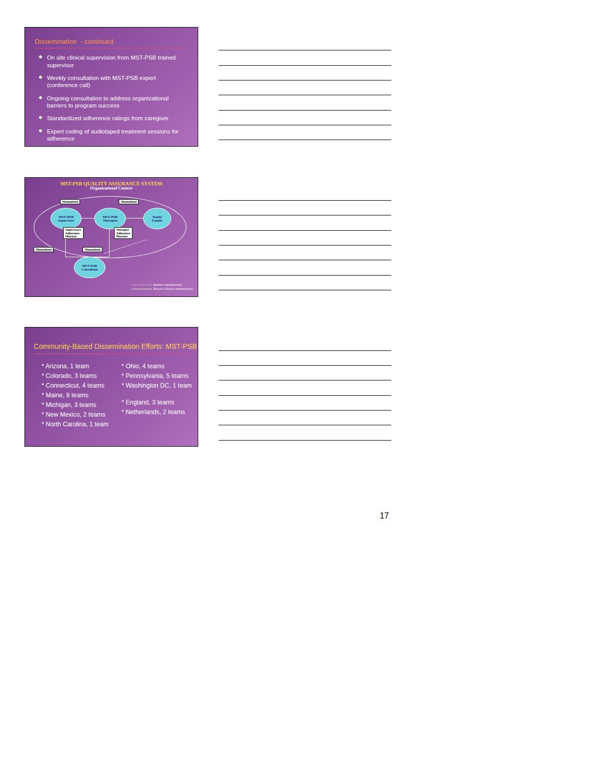Dissemination - continued
On site clinical supervision from MST-PSB trained supervisor
Weekly consultation with MST-PSB expert (conference call)
Ongoing consultation to address organizational barriers to program success
Standardized adherence ratings from caregiver
Expert coding of audiotaped treatment sessions for adherence
MST-PSB QUALITY ASSURANCE SYSTEM
Organizational Context
MST-PSB
Supervisor
MST-PSB
Therapist
Youth/
Family
MST-PSB
Consultant
Manualized
Manualized
Supervisory
Adherence
Measure
Therapist
Adherence
Measure
Manualized
Manualized
Internet communication
Person to Person communication
Community-Based Dissemination Efforts: MST-PSB
* Arizona, 1 team
* Colorado, 3 teams
* Connecticut, 4 teams
* Maine, 8 teams
* Michigan, 3 teams
* New Mexico, 2 teams
* North Carolina, 1 team
* Ohio, 4 teams
* Pennsylvania, 5 teams
* Washington DC, 1 team
* England, 3 teams
* Netherlands, 2 teams
17